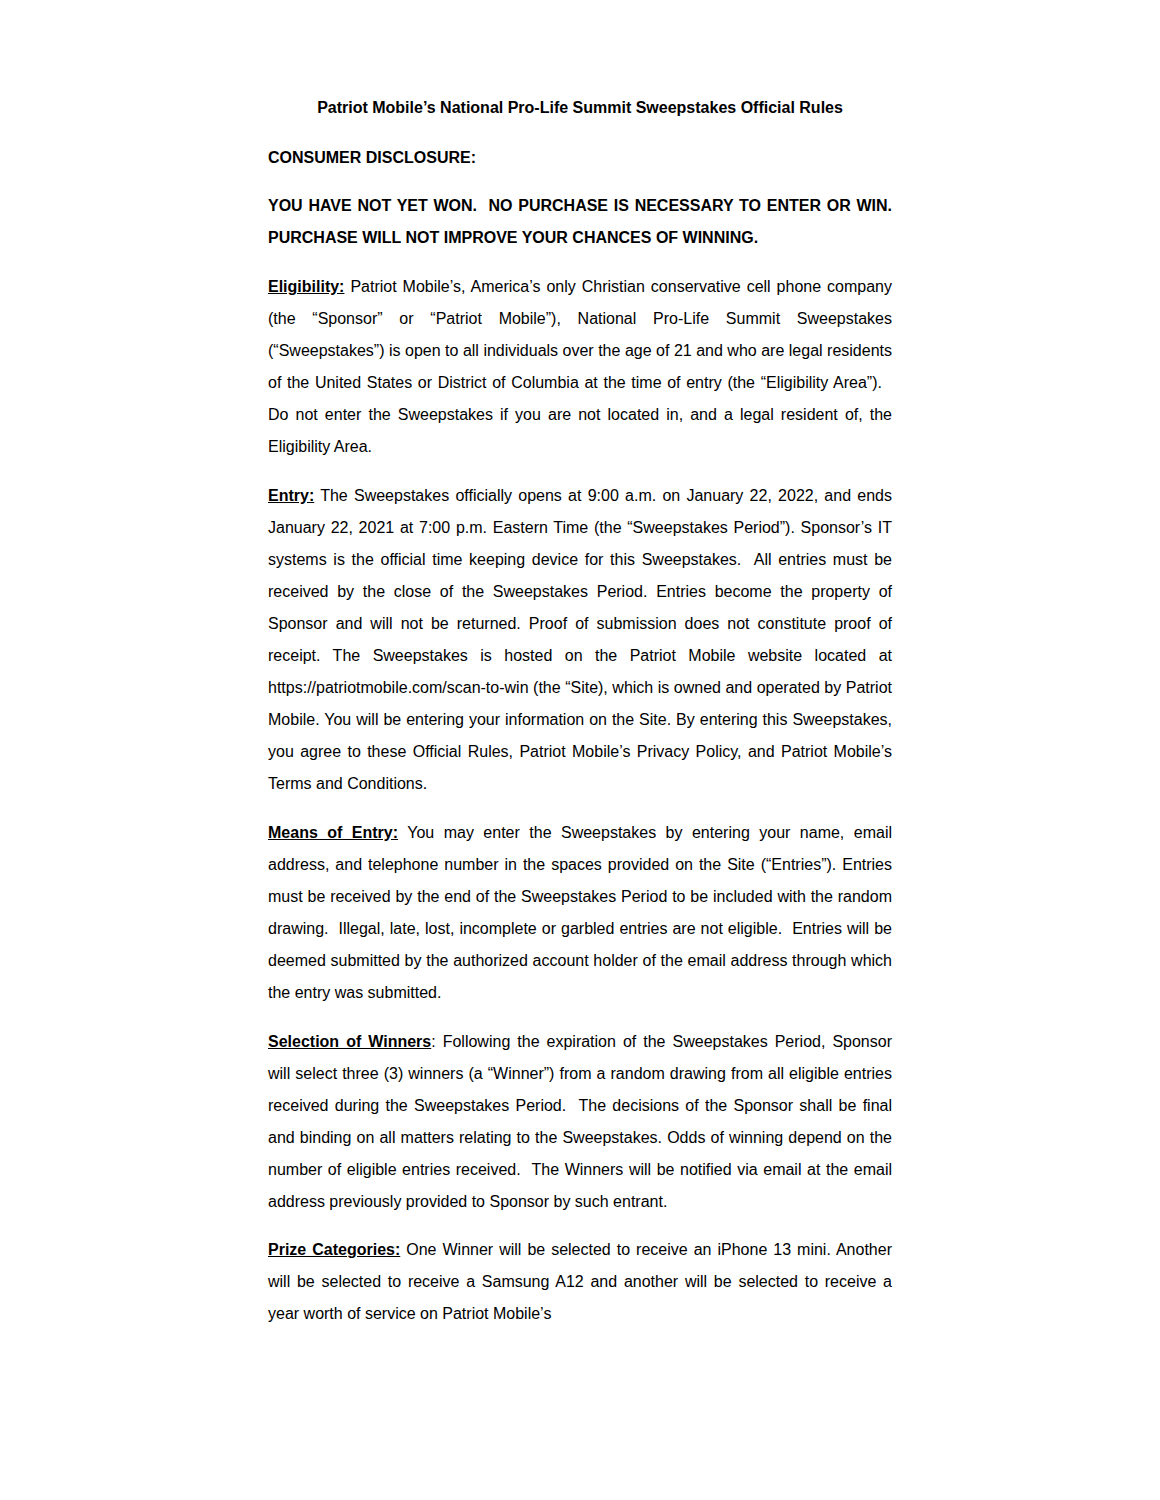Patriot Mobile’s National Pro-Life Summit Sweepstakes Official Rules
CONSUMER DISCLOSURE:
YOU HAVE NOT YET WON. NO PURCHASE IS NECESSARY TO ENTER OR WIN. PURCHASE WILL NOT IMPROVE YOUR CHANCES OF WINNING.
Eligibility: Patriot Mobile’s, America’s only Christian conservative cell phone company (the “Sponsor” or “Patriot Mobile”), National Pro-Life Summit Sweepstakes (“Sweepstakes”) is open to all individuals over the age of 21 and who are legal residents of the United States or District of Columbia at the time of entry (the “Eligibility Area”). Do not enter the Sweepstakes if you are not located in, and a legal resident of, the Eligibility Area.
Entry: The Sweepstakes officially opens at 9:00 a.m. on January 22, 2022, and ends January 22, 2021 at 7:00 p.m. Eastern Time (the “Sweepstakes Period”). Sponsor’s IT systems is the official time keeping device for this Sweepstakes. All entries must be received by the close of the Sweepstakes Period. Entries become the property of Sponsor and will not be returned. Proof of submission does not constitute proof of receipt. The Sweepstakes is hosted on the Patriot Mobile website located at https://patriotmobile.com/scan-to-win (the “Site), which is owned and operated by Patriot Mobile. You will be entering your information on the Site. By entering this Sweepstakes, you agree to these Official Rules, Patriot Mobile’s Privacy Policy, and Patriot Mobile’s Terms and Conditions.
Means of Entry: You may enter the Sweepstakes by entering your name, email address, and telephone number in the spaces provided on the Site (“Entries”). Entries must be received by the end of the Sweepstakes Period to be included with the random drawing. Illegal, late, lost, incomplete or garbled entries are not eligible. Entries will be deemed submitted by the authorized account holder of the email address through which the entry was submitted.
Selection of Winners: Following the expiration of the Sweepstakes Period, Sponsor will select three (3) winners (a “Winner”) from a random drawing from all eligible entries received during the Sweepstakes Period. The decisions of the Sponsor shall be final and binding on all matters relating to the Sweepstakes. Odds of winning depend on the number of eligible entries received. The Winners will be notified via email at the email address previously provided to Sponsor by such entrant.
Prize Categories: One Winner will be selected to receive an iPhone 13 mini. Another will be selected to receive a Samsung A12 and another will be selected to receive a year worth of service on Patriot Mobile’s